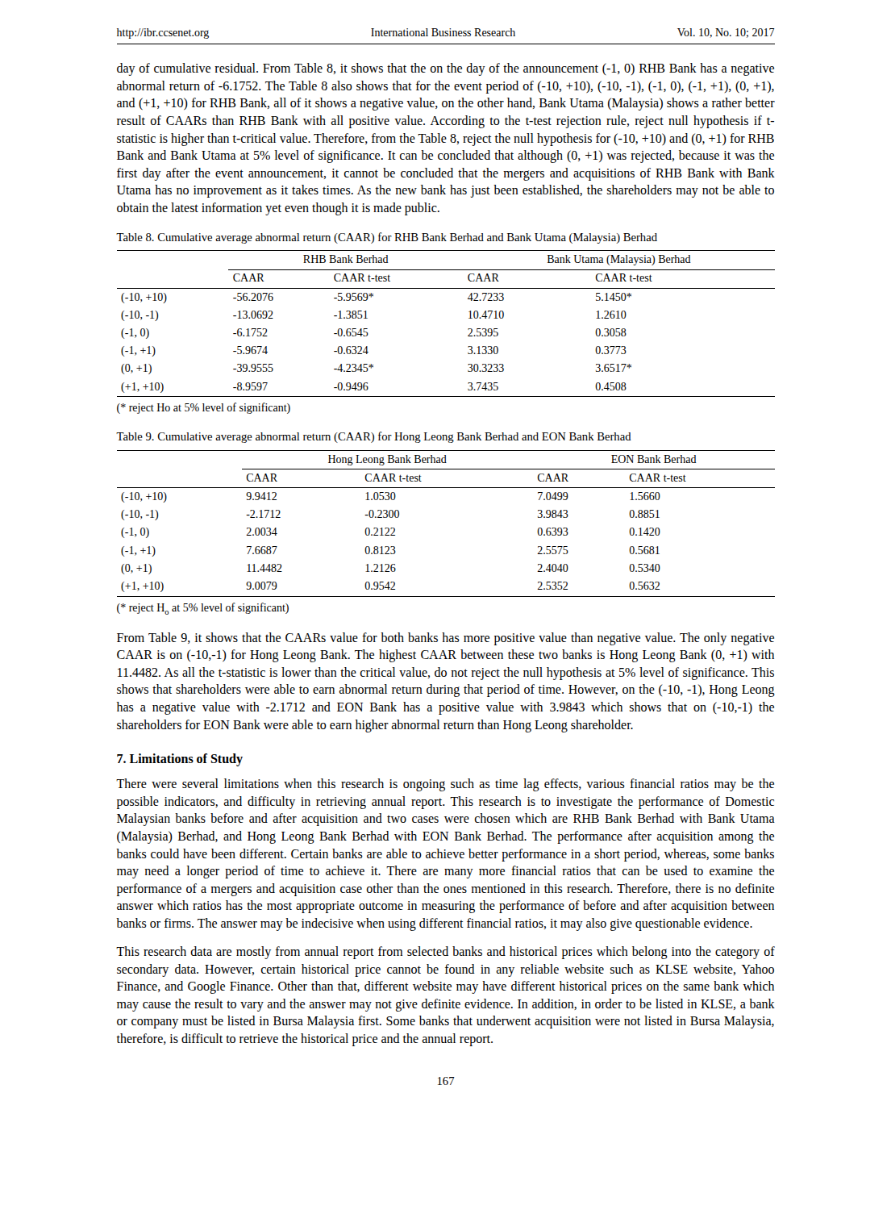http://ibr.ccsenet.org International Business Research Vol. 10, No. 10; 2017
day of cumulative residual. From Table 8, it shows that the on the day of the announcement (-1, 0) RHB Bank has a negative abnormal return of -6.1752. The Table 8 also shows that for the event period of (-10, +10), (-10, -1), (-1, 0), (-1, +1), (0, +1), and (+1, +10) for RHB Bank, all of it shows a negative value, on the other hand, Bank Utama (Malaysia) shows a rather better result of CAARs than RHB Bank with all positive value. According to the t-test rejection rule, reject null hypothesis if t-statistic is higher than t-critical value. Therefore, from the Table 8, reject the null hypothesis for (-10, +10) and (0, +1) for RHB Bank and Bank Utama at 5% level of significance. It can be concluded that although (0, +1) was rejected, because it was the first day after the event announcement, it cannot be concluded that the mergers and acquisitions of RHB Bank with Bank Utama has no improvement as it takes times. As the new bank has just been established, the shareholders may not be able to obtain the latest information yet even though it is made public.
Table 8. Cumulative average abnormal return (CAAR) for RHB Bank Berhad and Bank Utama (Malaysia) Berhad
| | RHB Bank Berhad | Bank Utama (Malaysia) Berhad |
| --- | --- | --- |
| | CAAR | CAAR t-test | CAAR | CAAR t-test |
| (-10, +10) | -56.2076 | -5.9569* | 42.7233 | 5.1450* |
| (-10, -1) | -13.0692 | -1.3851 | 10.4710 | 1.2610 |
| (-1, 0) | -6.1752 | -0.6545 | 2.5395 | 0.3058 |
| (-1, +1) | -5.9674 | -0.6324 | 3.1330 | 0.3773 |
| (0, +1) | -39.9555 | -4.2345* | 30.3233 | 3.6517* |
| (+1, +10) | -8.9597 | -0.9496 | 3.7435 | 0.4508 |
(* reject Ho at 5% level of significant)
Table 9. Cumulative average abnormal return (CAAR) for Hong Leong Bank Berhad and EON Bank Berhad
| | Hong Leong Bank Berhad | EON Bank Berhad |
| --- | --- | --- |
| | CAAR | CAAR t-test | CAAR | CAAR t-test |
| (-10, +10) | 9.9412 | 1.0530 | 7.0499 | 1.5660 |
| (-10, -1) | -2.1712 | -0.2300 | 3.9843 | 0.8851 |
| (-1, 0) | 2.0034 | 0.2122 | 0.6393 | 0.1420 |
| (-1, +1) | 7.6687 | 0.8123 | 2.5575 | 0.5681 |
| (0, +1) | 11.4482 | 1.2126 | 2.4040 | 0.5340 |
| (+1, +10) | 9.0079 | 0.9542 | 2.5352 | 0.5632 |
(* reject Ho at 5% level of significant)
From Table 9, it shows that the CAARs value for both banks has more positive value than negative value. The only negative CAAR is on (-10,-1) for Hong Leong Bank. The highest CAAR between these two banks is Hong Leong Bank (0, +1) with 11.4482. As all the t-statistic is lower than the critical value, do not reject the null hypothesis at 5% level of significance. This shows that shareholders were able to earn abnormal return during that period of time. However, on the (-10, -1), Hong Leong has a negative value with -2.1712 and EON Bank has a positive value with 3.9843 which shows that on (-10,-1) the shareholders for EON Bank were able to earn higher abnormal return than Hong Leong shareholder.
7. Limitations of Study
There were several limitations when this research is ongoing such as time lag effects, various financial ratios may be the possible indicators, and difficulty in retrieving annual report. This research is to investigate the performance of Domestic Malaysian banks before and after acquisition and two cases were chosen which are RHB Bank Berhad with Bank Utama (Malaysia) Berhad, and Hong Leong Bank Berhad with EON Bank Berhad. The performance after acquisition among the banks could have been different. Certain banks are able to achieve better performance in a short period, whereas, some banks may need a longer period of time to achieve it. There are many more financial ratios that can be used to examine the performance of a mergers and acquisition case other than the ones mentioned in this research. Therefore, there is no definite answer which ratios has the most appropriate outcome in measuring the performance of before and after acquisition between banks or firms. The answer may be indecisive when using different financial ratios, it may also give questionable evidence.
This research data are mostly from annual report from selected banks and historical prices which belong into the category of secondary data. However, certain historical price cannot be found in any reliable website such as KLSE website, Yahoo Finance, and Google Finance. Other than that, different website may have different historical prices on the same bank which may cause the result to vary and the answer may not give definite evidence. In addition, in order to be listed in KLSE, a bank or company must be listed in Bursa Malaysia first. Some banks that underwent acquisition were not listed in Bursa Malaysia, therefore, is difficult to retrieve the historical price and the annual report.
167